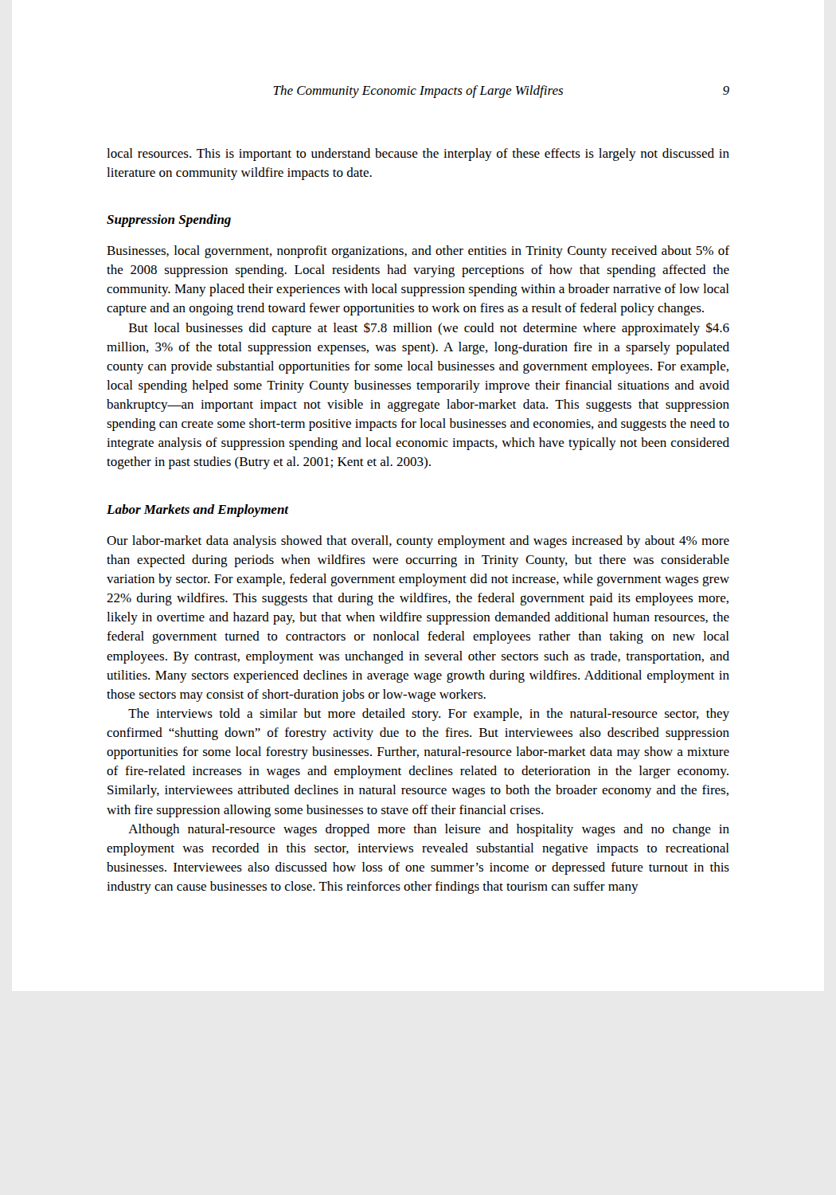The Community Economic Impacts of Large Wildfires 9
local resources. This is important to understand because the interplay of these effects is largely not discussed in literature on community wildfire impacts to date.
Suppression Spending
Businesses, local government, nonprofit organizations, and other entities in Trinity County received about 5% of the 2008 suppression spending. Local residents had varying perceptions of how that spending affected the community. Many placed their experiences with local suppression spending within a broader narrative of low local capture and an ongoing trend toward fewer opportunities to work on fires as a result of federal policy changes.
But local businesses did capture at least $7.8 million (we could not determine where approximately $4.6 million, 3% of the total suppression expenses, was spent). A large, long-duration fire in a sparsely populated county can provide substantial opportunities for some local businesses and government employees. For example, local spending helped some Trinity County businesses temporarily improve their financial situations and avoid bankruptcy—an important impact not visible in aggregate labor-market data. This suggests that suppression spending can create some short-term positive impacts for local businesses and economies, and suggests the need to integrate analysis of suppression spending and local economic impacts, which have typically not been considered together in past studies (Butry et al. 2001; Kent et al. 2003).
Labor Markets and Employment
Our labor-market data analysis showed that overall, county employment and wages increased by about 4% more than expected during periods when wildfires were occurring in Trinity County, but there was considerable variation by sector. For example, federal government employment did not increase, while government wages grew 22% during wildfires. This suggests that during the wildfires, the federal government paid its employees more, likely in overtime and hazard pay, but that when wildfire suppression demanded additional human resources, the federal government turned to contractors or nonlocal federal employees rather than taking on new local employees. By contrast, employment was unchanged in several other sectors such as trade, transportation, and utilities. Many sectors experienced declines in average wage growth during wildfires. Additional employment in those sectors may consist of short-duration jobs or low-wage workers.
The interviews told a similar but more detailed story. For example, in the natural-resource sector, they confirmed “shutting down” of forestry activity due to the fires. But interviewees also described suppression opportunities for some local forestry businesses. Further, natural-resource labor-market data may show a mixture of fire-related increases in wages and employment declines related to deterioration in the larger economy. Similarly, interviewees attributed declines in natural resource wages to both the broader economy and the fires, with fire suppression allowing some businesses to stave off their financial crises.
Although natural-resource wages dropped more than leisure and hospitality wages and no change in employment was recorded in this sector, interviews revealed substantial negative impacts to recreational businesses. Interviewees also discussed how loss of one summer’s income or depressed future turnout in this industry can cause businesses to close. This reinforces other findings that tourism can suffer many